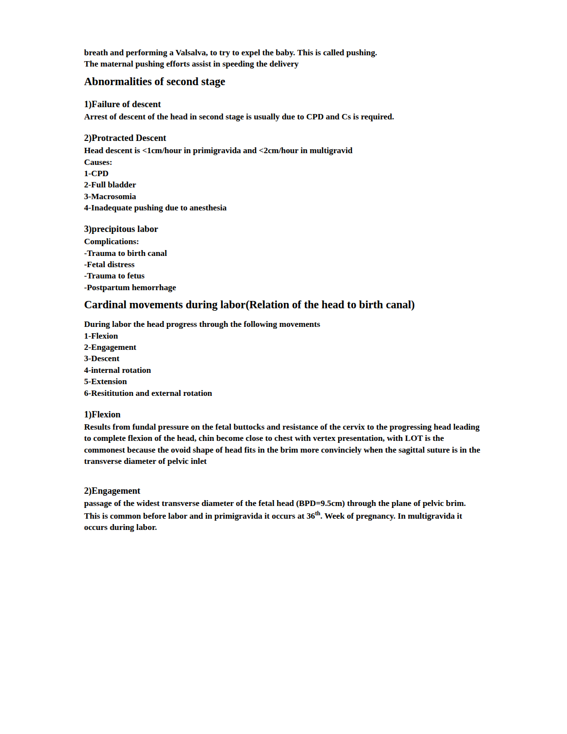breath and performing a Valsalva, to try to expel the baby. This is called pushing.
The maternal pushing efforts assist in speeding the delivery
Abnormalities of second stage
1)Failure of descent
Arrest of descent of the head in second stage is usually due to CPD and Cs is required.
2)Protracted Descent
Head descent is <1cm/hour in primigravida and <2cm/hour in multigravid
Causes:
1-CPD
2-Full bladder
3-Macrosomia
4-Inadequate pushing due to anesthesia
3)precipitous labor
Complications:
-Trauma to birth canal
-Fetal distress
-Trauma to fetus
-Postpartum hemorrhage
Cardinal movements during labor(Relation of the head to birth canal)
During labor the head progress through the following movements
1-Flexion
2-Engagement
3-Descent
4-internal rotation
5-Extension
6-Resititution and external rotation
1)Flexion
Results from fundal pressure on the fetal buttocks and resistance of the cervix to the progressing head leading to complete flexion of the head, chin become close to chest with vertex presentation, with LOT is the commonest because the ovoid shape of head fits in the brim more convinciely when the sagittal suture is in the transverse diameter of pelvic inlet
2)Engagement
passage of the widest transverse diameter of the fetal head (BPD=9.5cm) through the plane of pelvic brim.
This is common before labor and in primigravida it occurs at 36th. Week of pregnancy. In multigravida it occurs during labor.